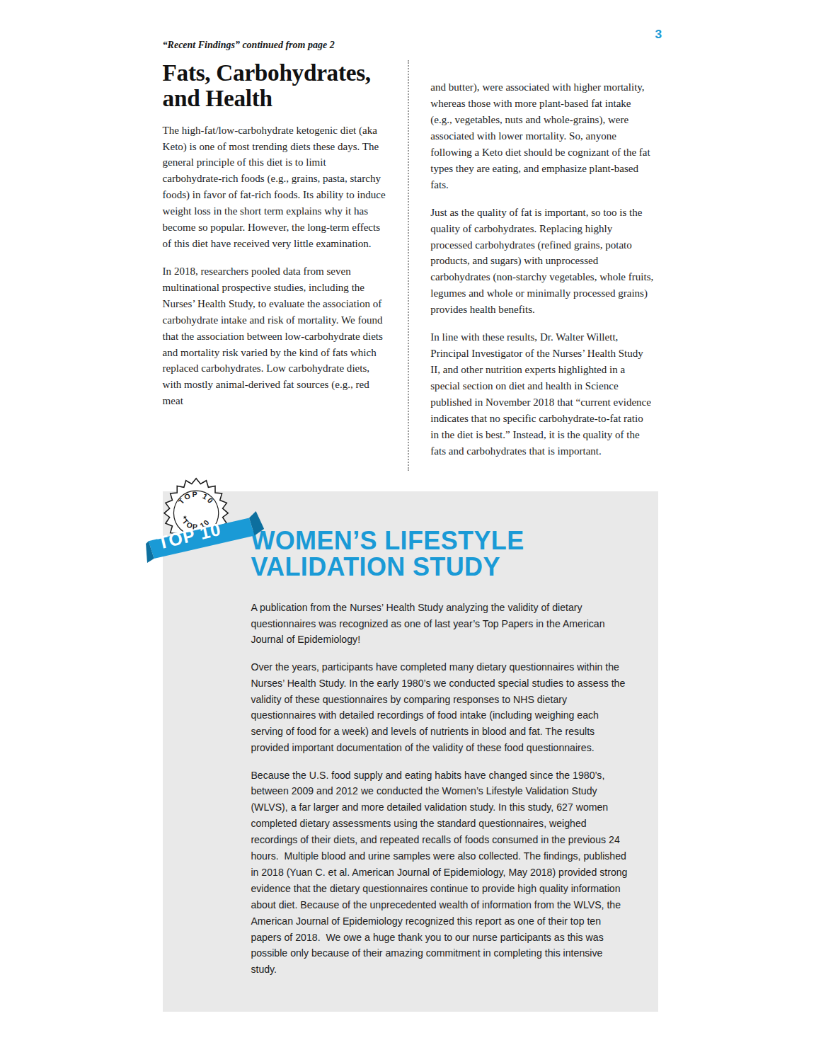3
“Recent Findings” continued from page 2
Fats, Carbohydrates,
and Health
The high-fat/low-carbohydrate ketogenic diet (aka Keto) is one of most trending diets these days. The general principle of this diet is to limit carbohydrate-rich foods (e.g., grains, pasta, starchy foods) in favor of fat-rich foods. Its ability to induce weight loss in the short term explains why it has become so popular. However, the long-term effects of this diet have received very little examination.
In 2018, researchers pooled data from seven multinational prospective studies, including the Nurses’ Health Study, to evaluate the association of carbohydrate intake and risk of mortality. We found that the association between low-carbohydrate diets and mortality risk varied by the kind of fats which replaced carbohydrates. Low carbohydrate diets, with mostly animal-derived fat sources (e.g., red meat
and butter), were associated with higher mortality, whereas those with more plant-based fat intake (e.g., vegetables, nuts and whole-grains), were associated with lower mortality. So, anyone following a Keto diet should be cognizant of the fat types they are eating, and emphasize plant-based fats.
Just as the quality of fat is important, so too is the quality of carbohydrates. Replacing highly processed carbohydrates (refined grains, potato products, and sugars) with unprocessed carbohydrates (non-starchy vegetables, whole fruits, legumes and whole or minimally processed grains) provides health benefits.
In line with these results, Dr. Walter Willett, Principal Investigator of the Nurses’ Health Study II, and other nutrition experts highlighted in a special section on diet and health in Science published in November 2018 that “current evidence indicates that no specific carbohydrate-to-fat ratio in the diet is best.” Instead, it is the quality of the fats and carbohydrates that is important.
TOP 10 TOP 10 TOP 10
Women’s Lifestyle
Validation Study
A publication from the Nurses’ Health Study analyzing the validity of dietary questionnaires was recognized as one of last year’s Top Papers in the American Journal of Epidemiology!
Over the years, participants have completed many dietary questionnaires within the Nurses’ Health Study. In the early 1980’s we conducted special studies to assess the validity of these questionnaires by comparing responses to NHS dietary questionnaires with detailed recordings of food intake (including weighing each serving of food for a week) and levels of nutrients in blood and fat. The results provided important documentation of the validity of these food questionnaires.
Because the U.S. food supply and eating habits have changed since the 1980’s, between 2009 and 2012 we conducted the Women’s Lifestyle Validation Study (WLVS), a far larger and more detailed validation study. In this study, 627 women completed dietary assessments using the standard questionnaires, weighed recordings of their diets, and repeated recalls of foods consumed in the previous 24 hours. Multiple blood and urine samples were also collected. The findings, published in 2018 (Yuan C. et al. American Journal of Epidemiology, May 2018) provided strong evidence that the dietary questionnaires continue to provide high quality information about diet. Because of the unprecedented wealth of information from the WLVS, the American Journal of Epidemiology recognized this report as one of their top ten papers of 2018. We owe a huge thank you to our nurse participants as this was possible only because of their amazing commitment in completing this intensive study.